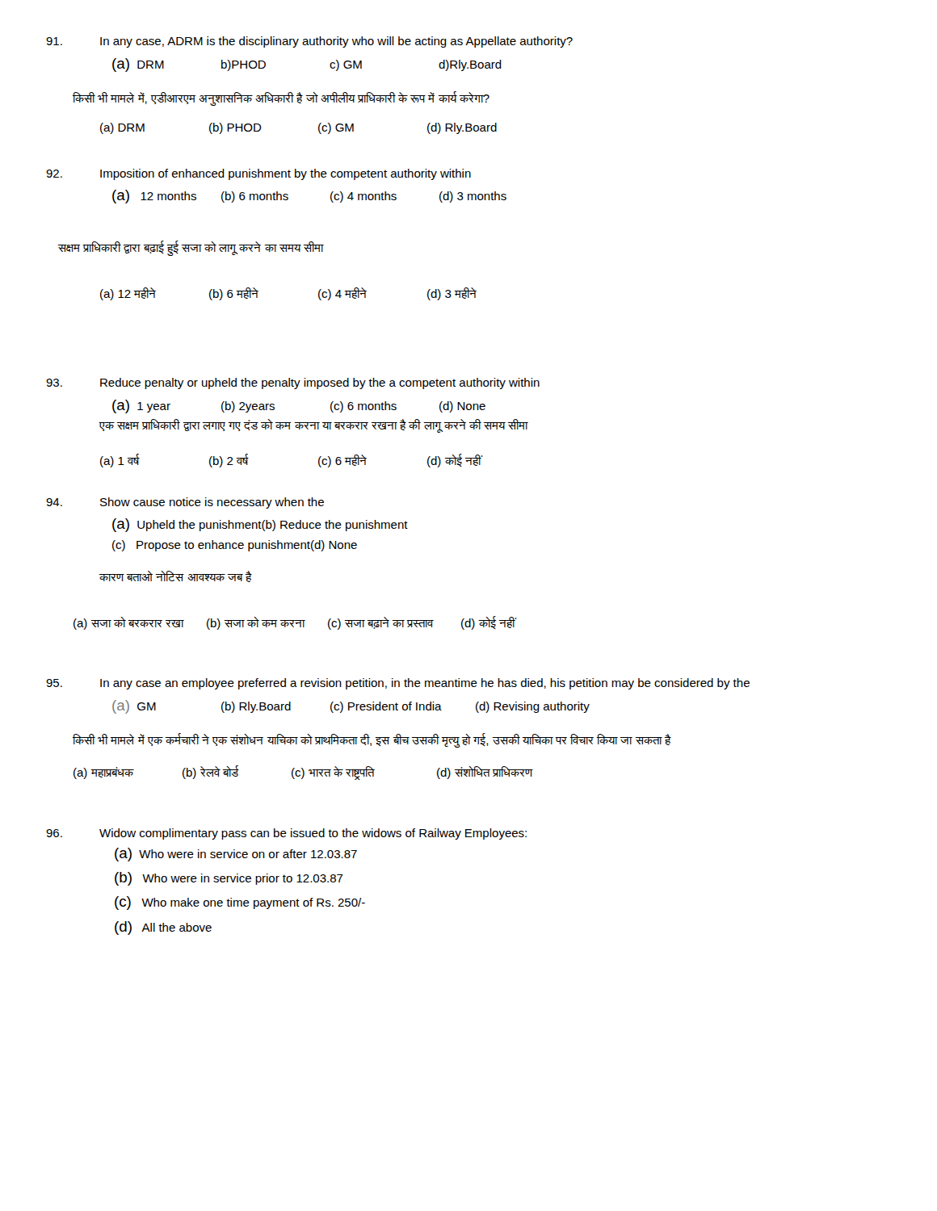91. In any case, ADRM is the disciplinary authority who will be acting as Appellate authority?
(a) DRM b)PHOD c) GM d)Rly.Board
किसी भी मामले में, एडीआरएम अनुशासनिक अधिकारी है जो अपीलीय प्राधिकारी के रूप में कार्य करेगा?
(a) DRM(b) PHOD(c) GM(d) Rly.Board
92. Imposition of enhanced punishment by the competent authority within
(a) 12 months(b) 6 months(c) 4 months(d) 3 months
सक्षम प्राधिकारी द्वारा बढ़ाई हुई सजा को लागू करने का समय सीमा
(a) 12 महीने(b) 6 महीने(c) 4 महीने(d) 3 महीने
93. Reduce penalty or upheld the penalty imposed by the a competent authority within
(a) 1 year(b) 2years(c) 6 months(d) None
एक सक्षम प्राधिकारी द्वारा लगाए गए दंड को कम करना या बरकरार रखना है की लागू करने की समय सीमा
(a) 1 वर्ष(b) 2 वर्ष(c) 6 महीने(d) कोई नहीं
94. Show cause notice is necessary when the
(a) Upheld the punishment(b) Reduce the punishment
(c) Propose to enhance punishment(d) None
कारण बताओ नोटिस आवश्यक जब है
(a) सजा को बरकरार रखा(b) सजा को कम करना(c) सजा बढ़ाने का प्रस्ताव(d) कोई नहीं
95. In any case an employee preferred a revision petition, in the meantime he has died, his petition may be considered by the
(a) GM(b) Rly.Board(c) President of India(d) Revising authority
किसी भी मामले में एक कर्मचारी ने एक संशोधन याचिका को प्राथमिकता दी, इस बीच उसकी मृत्यु हो गई, उसकी याचिका पर विचार किया जा सकता है
(a) महाप्रबंधक(b) रेलवे बोर्ड(c) भारत के राष्ट्रपति(d) संशोधित प्राधिकरण
96. Widow complimentary pass can be issued to the widows of Railway Employees:
(a) Who were in service on or after 12.03.87
(b) Who were in service prior to 12.03.87
(c) Who make one time payment of Rs. 250/-
(d) All the above